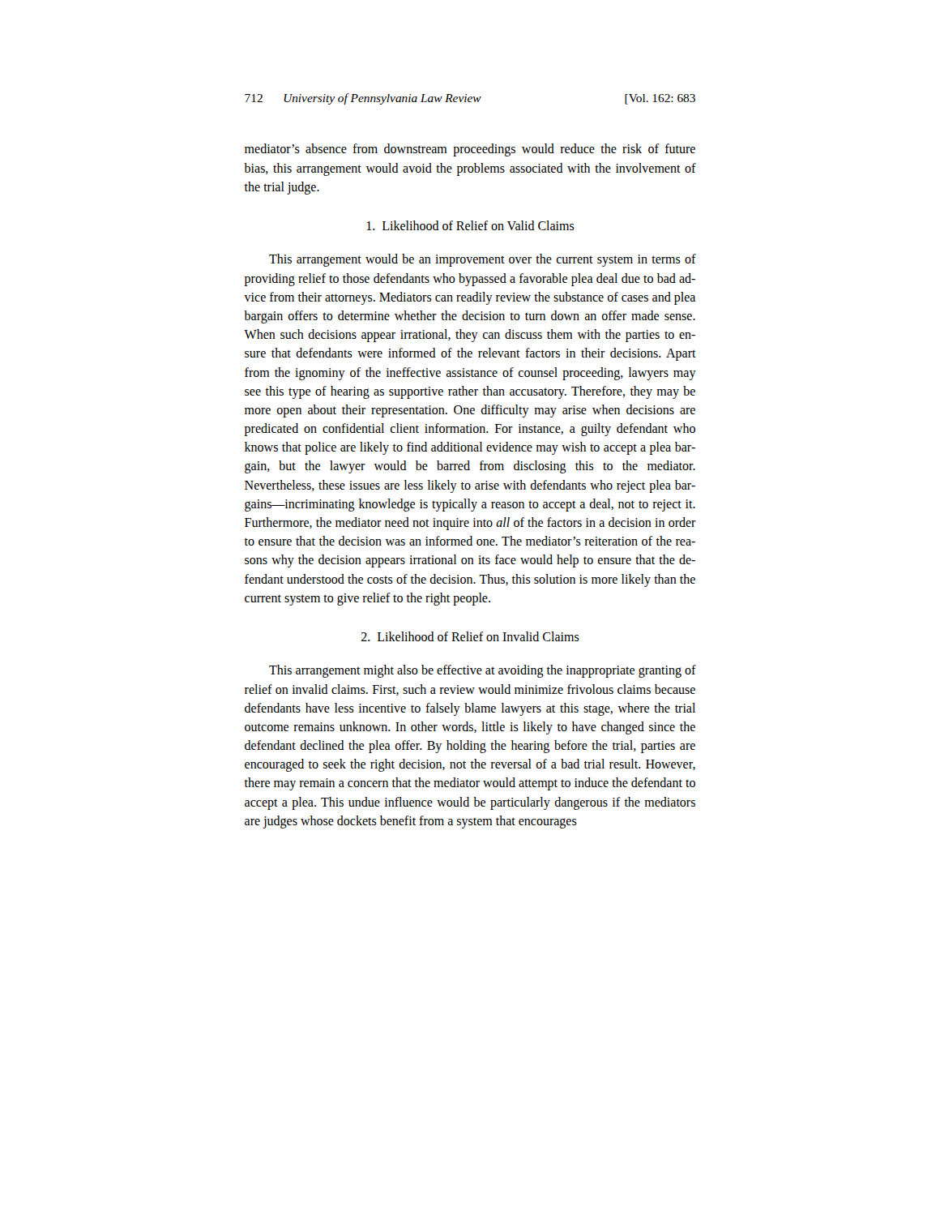712 University of Pennsylvania Law Review [Vol. 162: 683
mediator’s absence from downstream proceedings would reduce the risk of future bias, this arrangement would avoid the problems associated with the involvement of the trial judge.
1. Likelihood of Relief on Valid Claims
This arrangement would be an improvement over the current system in terms of providing relief to those defendants who bypassed a favorable plea deal due to bad advice from their attorneys. Mediators can readily review the substance of cases and plea bargain offers to determine whether the decision to turn down an offer made sense. When such decisions appear irrational, they can discuss them with the parties to ensure that defendants were informed of the relevant factors in their decisions. Apart from the ignominy of the ineffective assistance of counsel proceeding, lawyers may see this type of hearing as supportive rather than accusatory. Therefore, they may be more open about their representation. One difficulty may arise when decisions are predicated on confidential client information. For instance, a guilty defendant who knows that police are likely to find additional evidence may wish to accept a plea bargain, but the lawyer would be barred from disclosing this to the mediator. Nevertheless, these issues are less likely to arise with defendants who reject plea bargains—incriminating knowledge is typically a reason to accept a deal, not to reject it. Furthermore, the mediator need not inquire into all of the factors in a decision in order to ensure that the decision was an informed one. The mediator’s reiteration of the reasons why the decision appears irrational on its face would help to ensure that the defendant understood the costs of the decision. Thus, this solution is more likely than the current system to give relief to the right people.
2. Likelihood of Relief on Invalid Claims
This arrangement might also be effective at avoiding the inappropriate granting of relief on invalid claims. First, such a review would minimize frivolous claims because defendants have less incentive to falsely blame lawyers at this stage, where the trial outcome remains unknown. In other words, little is likely to have changed since the defendant declined the plea offer. By holding the hearing before the trial, parties are encouraged to seek the right decision, not the reversal of a bad trial result. However, there may remain a concern that the mediator would attempt to induce the defendant to accept a plea. This undue influence would be particularly dangerous if the mediators are judges whose dockets benefit from a system that encourages